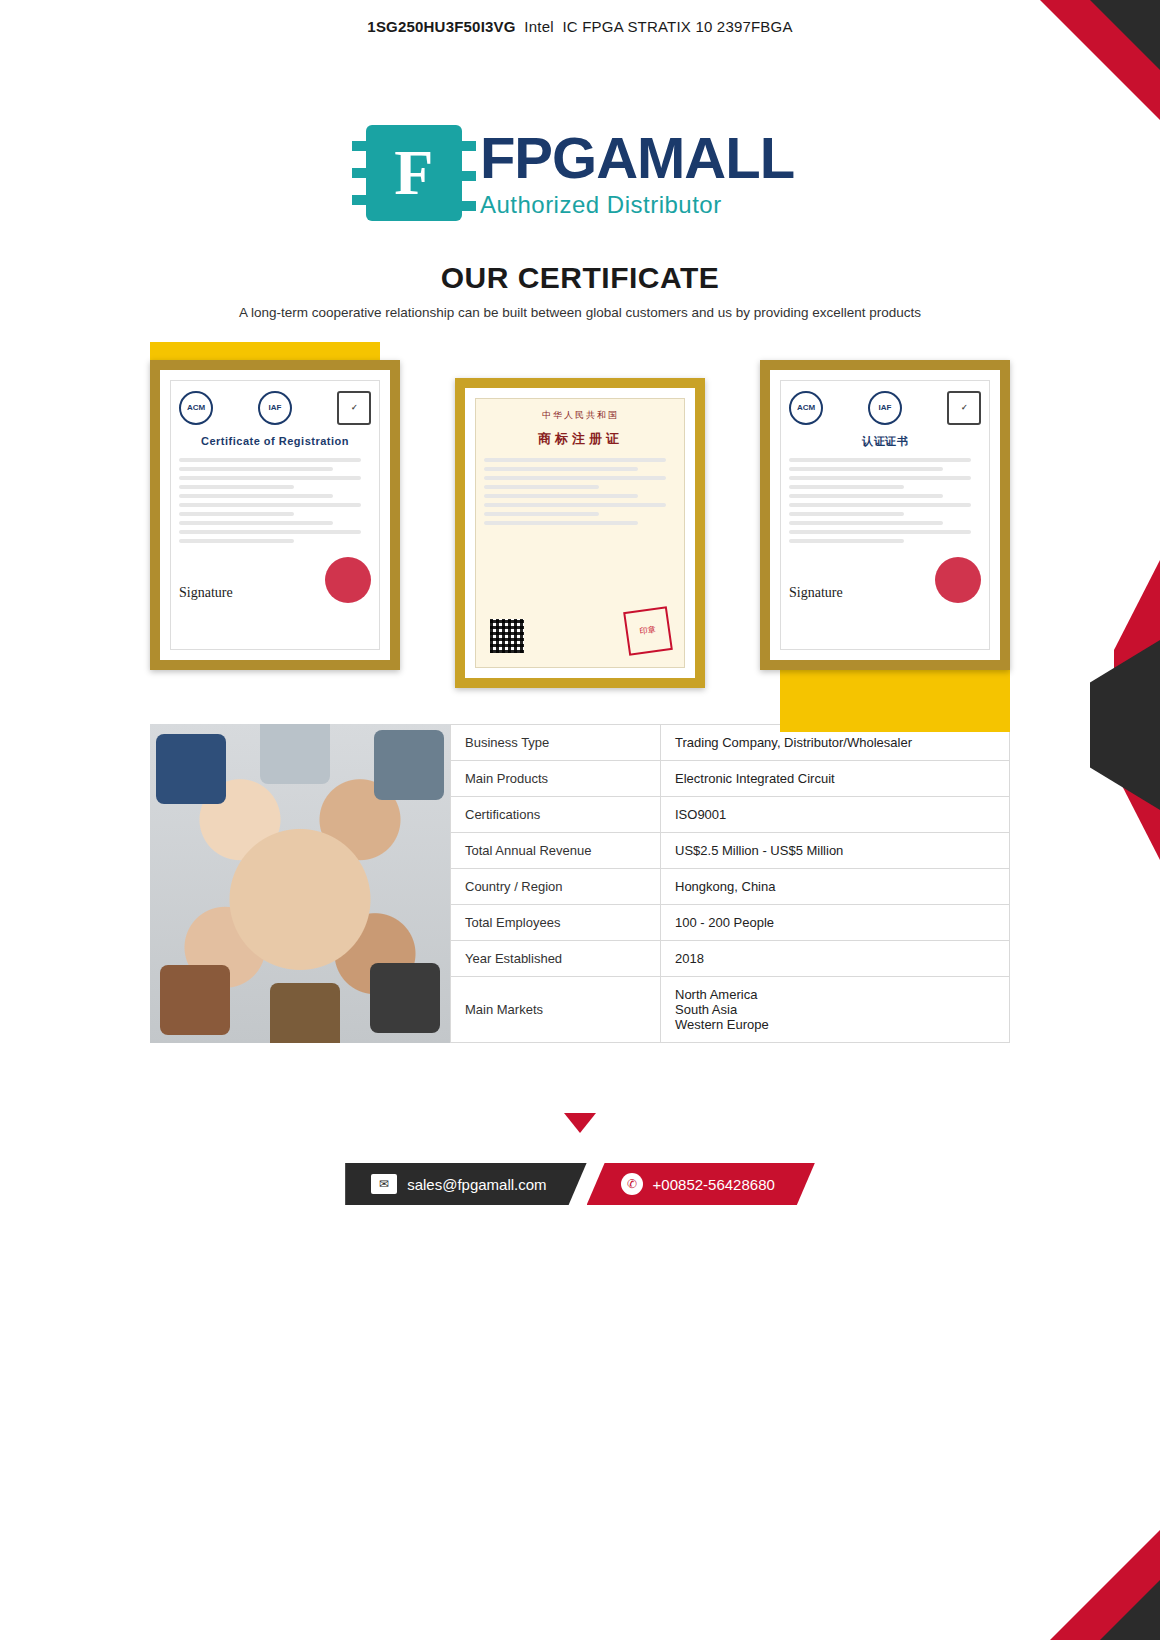1SG250HU3F50I3VG Intel IC FPGA STRATIX 10 2397FBGA
F
FPGAMALL
Authorized Distributor
OUR CERTIFICATE
A long-term cooperative relationship can be built between global customers and us by providing excellent products
ACM
IAF
✓
Certificate of Registration
Signature
中华人民共和国
商标注册证
印章
ACM
IAF
✓
认证证书
Signature
| Business Type | Trading Company, Distributor/Wholesaler |
| Main Products | Electronic Integrated Circuit |
| Certifications | ISO9001 |
| Total Annual Revenue | US$2.5 Million - US$5 Million |
| Country / Region | Hongkong, China |
| Total Employees | 100 - 200 People |
| Year Established | 2018 |
| Main Markets | North America South Asia Western Europe |
✉ sales@fpgamall.com
✆ +00852-56428680